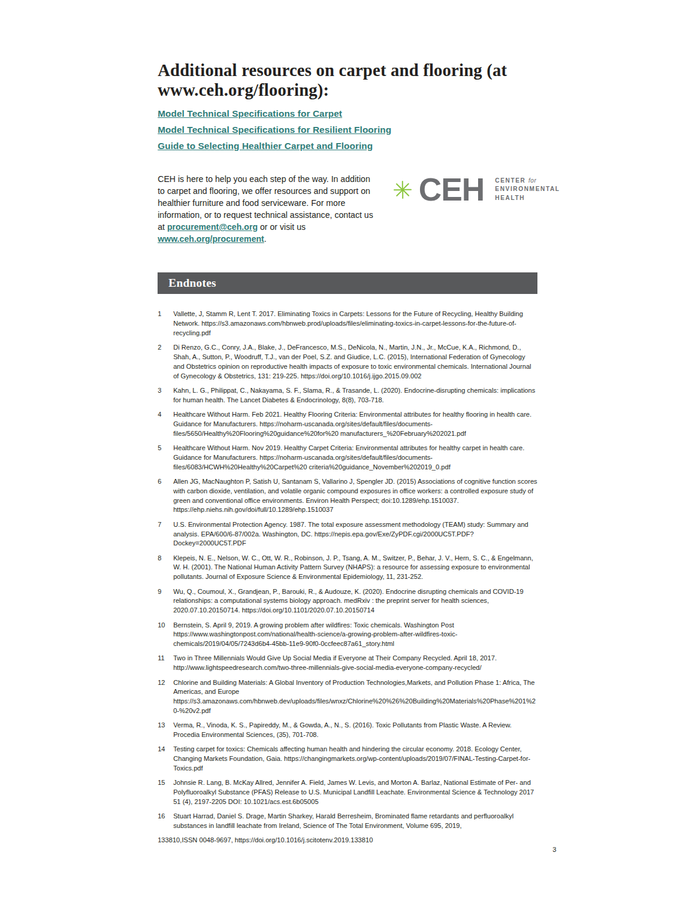Additional resources on carpet and flooring (at www.ceh.org/flooring):
Model Technical Specifications for Carpet Model Technical Specifications for Resilient Flooring Guide to Selecting Healthier Carpet and Flooring
CEH is here to help you each step of the way. In addition to carpet and flooring, we offer resources and support on healthier furniture and food serviceware. For more information, or to request technical assistance, contact us at procurement@ceh.org or or visit us www.ceh.org/procurement.
CEH
Center for
Environmental
Health
Endnotes
1 Vallette, J, Stamm R, Lent T. 2017. Eliminating Toxics in Carpets: Lessons for the Future of Recycling, Healthy Building Network. https://s3.amazonaws.com/hbnweb.prod/uploads/files/eliminating-toxics-in-carpet-lessons-for-the-future-of-recycling.pdf
2 Di Renzo, G.C., Conry, J.A., Blake, J., DeFrancesco, M.S., DeNicola, N., Martin, J.N., Jr., McCue, K.A., Richmond, D., Shah, A., Sutton, P., Woodruff, T.J., van der Poel, S.Z. and Giudice, L.C. (2015), International Federation of Gynecology and Obstetrics opinion on reproductive health impacts of exposure to toxic environmental chemicals. International Journal of Gynecology & Obstetrics, 131: 219-225. https://doi.org/10.1016/j.ijgo.2015.09.002
3 Kahn, L. G., Philippat, C., Nakayama, S. F., Slama, R., & Trasande, L. (2020). Endocrine-disrupting chemicals: implications for human health. The Lancet Diabetes & Endocrinology, 8(8), 703-718.
4 Healthcare Without Harm. Feb 2021. Healthy Flooring Criteria: Environmental attributes for healthy flooring in health care. Guidance for Manufacturers. https://noharm-uscanada.org/sites/default/files/documents-files/5650/Healthy%20Flooring%20guidance%20for%20 manufacturers_%20February%202021.pdf
5 Healthcare Without Harm. Nov 2019. Healthy Carpet Criteria: Environmental attributes for healthy carpet in health care. Guidance for Manufacturers. https://noharm-uscanada.org/sites/default/files/documents-files/6083/HCWH%20Healthy%20Carpet%20 criteria%20guidance_November%202019_0.pdf
6 Allen JG, MacNaughton P, Satish U, Santanam S, Vallarino J, Spengler JD. (2015) Associations of cognitive function scores with carbon dioxide, ventilation, and volatile organic compound exposures in office workers: a controlled exposure study of green and conventional office environments. Environ Health Perspect; doi:10.1289/ehp.1510037. https://ehp.niehs.nih.gov/doi/full/10.1289/ehp.1510037
7 U.S. Environmental Protection Agency. 1987. The total exposure assessment methodology (TEAM) study: Summary and analysis. EPA/600/6-87/002a. Washington, DC. https://nepis.epa.gov/Exe/ZyPDF.cgi/2000UC5T.PDF?Dockey=2000UC5T.PDF
8 Klepeis, N. E., Nelson, W. C., Ott, W. R., Robinson, J. P., Tsang, A. M., Switzer, P., Behar, J. V., Hern, S. C., & Engelmann, W. H. (2001). The National Human Activity Pattern Survey (NHAPS): a resource for assessing exposure to environmental pollutants. Journal of Exposure Science & Environmental Epidemiology, 11, 231-252.
9 Wu, Q., Coumoul, X., Grandjean, P., Barouki, R., & Audouze, K. (2020). Endocrine disrupting chemicals and COVID-19 relationships: a computational systems biology approach. medRxiv : the preprint server for health sciences, 2020.07.10.20150714. https://doi.org/10.1101/2020.07.10.20150714
10 Bernstein, S. April 9, 2019. A growing problem after wildfires: Toxic chemicals. Washington Post https://www.washingtonpost.com/national/health-science/a-growing-problem-after-wildfires-toxic-chemicals/2019/04/05/7243d6b4-45bb-11e9-90f0-0ccfeec87a61_story.html
11 Two in Three Millennials Would Give Up Social Media if Everyone at Their Company Recycled. April 18, 2017. http://www.lightspeedresearch.com/two-three-millennials-give-social-media-everyone-company-recycled/
12 Chlorine and Building Materials: A Global Inventory of Production Technologies,Markets, and Pollution Phase 1: Africa, The Americas, and Europe https://s3.amazonaws.com/hbnweb.dev/uploads/files/wnxz/Chlorine%20%26%20Building%20Materials%20Phase%201%20-%20v2.pdf
13 Verma, R., Vinoda, K. S., Papireddy, M., & Gowda, A., N., S. (2016). Toxic Pollutants from Plastic Waste. A Review. Procedia Environmental Sciences, (35), 701-708.
14 Testing carpet for toxics: Chemicals affecting human health and hindering the circular economy. 2018. Ecology Center, Changing Markets Foundation, Gaia. https://changingmarkets.org/wp-content/uploads/2019/07/FINAL-Testing-Carpet-for-Toxics.pdf
15 Johnsie R. Lang, B. McKay Allred, Jennifer A. Field, James W. Levis, and Morton A. Barlaz, National Estimate of Per- and Polyfluoroalkyl Substance (PFAS) Release to U.S. Municipal Landfill Leachate. Environmental Science & Technology 2017 51 (4), 2197-2205 DOI: 10.1021/acs.est.6b05005
16 Stuart Harrad, Daniel S. Drage, Martin Sharkey, Harald Berresheim, Brominated flame retardants and perfluoroalkyl substances in landfill leachate from Ireland, Science of The Total Environment, Volume 695, 2019,
133810,ISSN 0048-9697, https://doi.org/10.1016/j.scitotenv.2019.133810
3